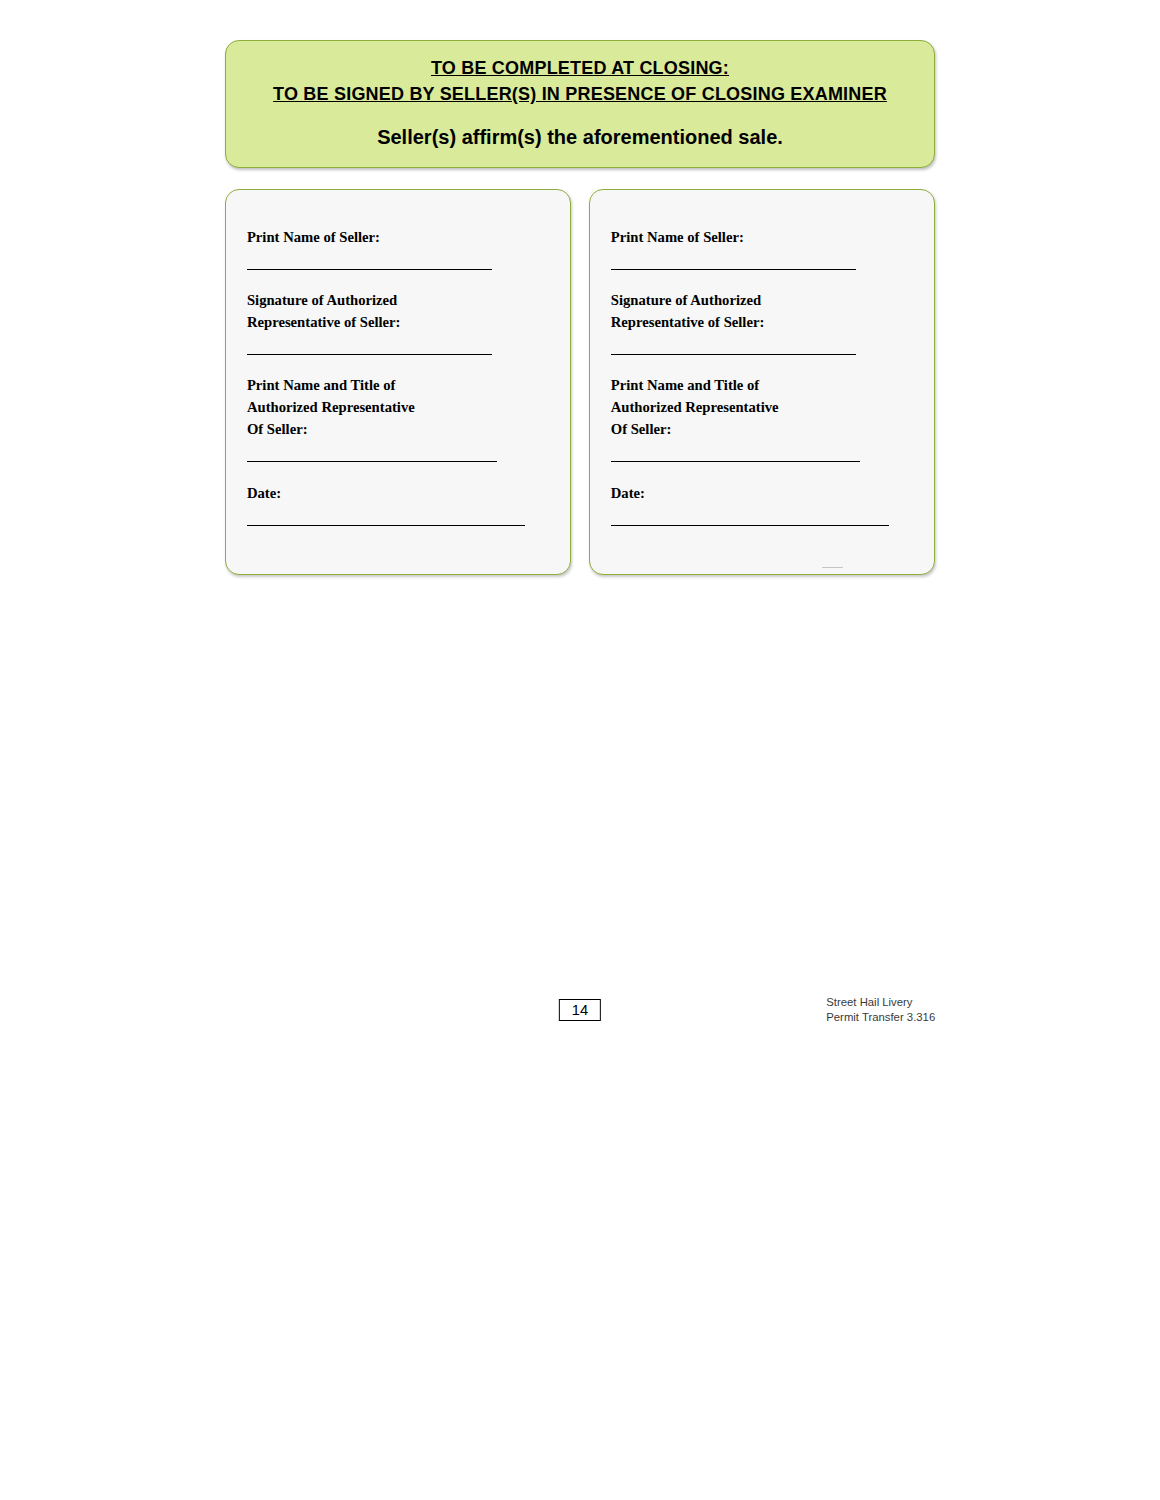TO BE COMPLETED AT CLOSING:
TO BE SIGNED BY SELLER(S) IN PRESENCE OF CLOSING EXAMINER
Seller(s) affirm(s) the aforementioned sale.
Print Name of Seller:
Signature of Authorized
Representative of Seller:
Print Name and Title of
Authorized Representative
Of Seller:
Date:
Print Name of Seller:
Signature of Authorized
Representative of Seller:
Print Name and Title of
Authorized Representative
Of Seller:
Date:
14
Street Hail Livery
Permit Transfer 3.316